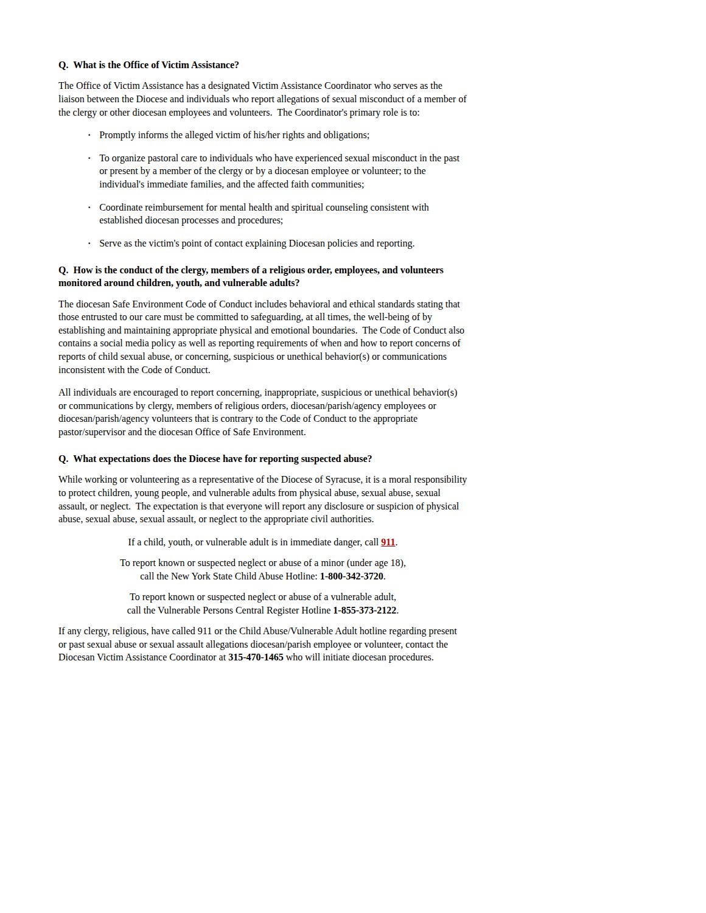Q. What is the Office of Victim Assistance?
The Office of Victim Assistance has a designated Victim Assistance Coordinator who serves as the liaison between the Diocese and individuals who report allegations of sexual misconduct of a member of the clergy or other diocesan employees and volunteers. The Coordinator's primary role is to:
Promptly informs the alleged victim of his/her rights and obligations;
To organize pastoral care to individuals who have experienced sexual misconduct in the past or present by a member of the clergy or by a diocesan employee or volunteer; to the individual's immediate families, and the affected faith communities;
Coordinate reimbursement for mental health and spiritual counseling consistent with established diocesan processes and procedures;
Serve as the victim's point of contact explaining Diocesan policies and reporting.
Q. How is the conduct of the clergy, members of a religious order, employees, and volunteers monitored around children, youth, and vulnerable adults?
The diocesan Safe Environment Code of Conduct includes behavioral and ethical standards stating that those entrusted to our care must be committed to safeguarding, at all times, the well-being of by establishing and maintaining appropriate physical and emotional boundaries. The Code of Conduct also contains a social media policy as well as reporting requirements of when and how to report concerns of reports of child sexual abuse, or concerning, suspicious or unethical behavior(s) or communications inconsistent with the Code of Conduct.
All individuals are encouraged to report concerning, inappropriate, suspicious or unethical behavior(s) or communications by clergy, members of religious orders, diocesan/parish/agency employees or diocesan/parish/agency volunteers that is contrary to the Code of Conduct to the appropriate pastor/supervisor and the diocesan Office of Safe Environment.
Q. What expectations does the Diocese have for reporting suspected abuse?
While working or volunteering as a representative of the Diocese of Syracuse, it is a moral responsibility to protect children, young people, and vulnerable adults from physical abuse, sexual abuse, sexual assault, or neglect. The expectation is that everyone will report any disclosure or suspicion of physical abuse, sexual abuse, sexual assault, or neglect to the appropriate civil authorities.
If a child, youth, or vulnerable adult is in immediate danger, call 911.
To report known or suspected neglect or abuse of a minor (under age 18),
call the New York State Child Abuse Hotline: 1-800-342-3720.
To report known or suspected neglect or abuse of a vulnerable adult,
call the Vulnerable Persons Central Register Hotline 1-855-373-2122.
If any clergy, religious, have called 911 or the Child Abuse/Vulnerable Adult hotline regarding present or past sexual abuse or sexual assault allegations diocesan/parish employee or volunteer, contact the Diocesan Victim Assistance Coordinator at 315-470-1465 who will initiate diocesan procedures.